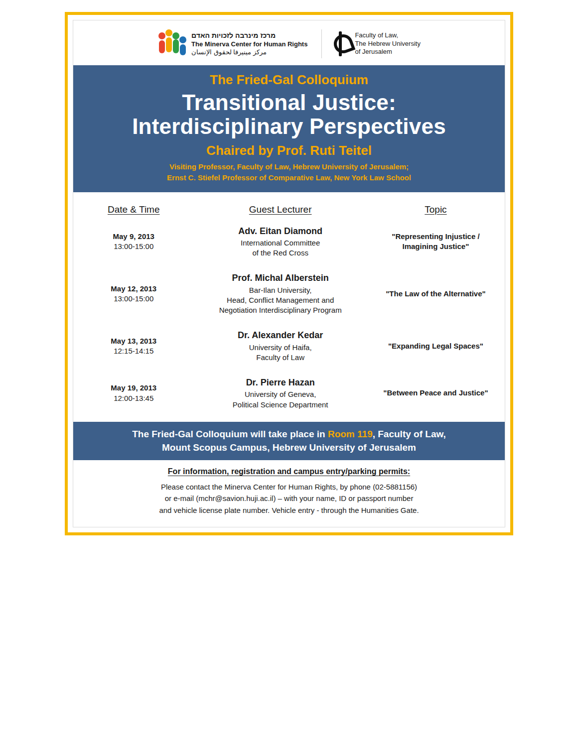מרכז מינרבה לזכויות האדם
The Minerva Center for Human Rights
مركز مينيرفا لحقوق الإنسان
Faculty of Law,
The Hebrew University
of Jerusalem
The Fried-Gal Colloquium
Transitional Justice:
Interdisciplinary Perspectives
Chaired by Prof. Ruti Teitel
Visiting Professor, Faculty of Law, Hebrew University of Jerusalem;
Ernst C. Stiefel Professor of Comparative Law, New York Law School
Colloquium schedule
| Date & Time | Guest Lecturer | Topic |
| --- | --- | --- |
| May 9, 2013 13:00-15:00 | Adv. Eitan Diamond International Committee of the Red Cross | "Representing Injustice / Imagining Justice" |
| May 12, 2013 13:00-15:00 | Prof. Michal Alberstein Bar-Ilan University, Head, Conflict Management and Negotiation Interdisciplinary Program | "The Law of the Alternative" |
| May 13, 2013 12:15-14:15 | Dr. Alexander Kedar University of Haifa, Faculty of Law | "Expanding Legal Spaces" |
| May 19, 2013 12:00-13:45 | Dr. Pierre Hazan University of Geneva, Political Science Department | "Between Peace and Justice" |
The Fried-Gal Colloquium will take place in Room 119, Faculty of Law,
Mount Scopus Campus, Hebrew University of Jerusalem
For information, registration and campus entry/parking permits:
Please contact the Minerva Center for Human Rights, by phone (02-5881156)
or e-mail (mchr@savion.huji.ac.il) – with your name, ID or passport number
and vehicle license plate number. Vehicle entry - through the Humanities Gate.